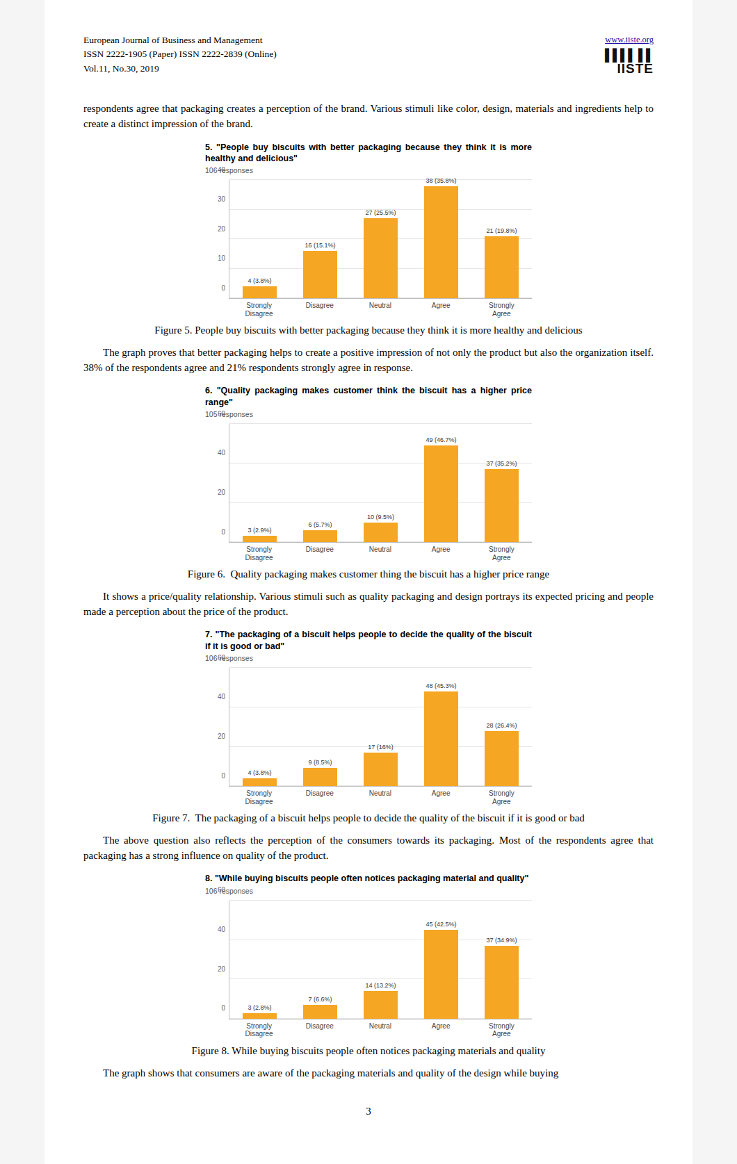European Journal of Business and Management
ISSN 2222-1905 (Paper) ISSN 2222-2839 (Online)
Vol.11, No.30, 2019
www.iiste.org
▌▌▌▌ ▌▌
IISTE
respondents agree that packaging creates a perception of the brand. Various stimuli like color, design, materials and ingredients help to create a distinct impression of the brand.
5. "People buy biscuits with better packaging because they think it is more healthy and delicious"
106 responses
0
10
20
30
40
4 (3.8%)
16 (15.1%)
27 (25.5%)
38 (35.8%)
21 (19.8%)
Strongly
Disagree Disagree Neutral Agree Strongly
Agree
Figure 5. People buy biscuits with better packaging because they think it is more healthy and delicious
The graph proves that better packaging helps to create a positive impression of not only the product but also the organization itself. 38% of the respondents agree and 21% respondents strongly agree in response.
6. "Quality packaging makes customer think the biscuit has a higher price range"
105 responses
0
20
40
60
3 (2.9%)
6 (5.7%)
10 (9.5%)
49 (46.7%)
37 (35.2%)
Strongly
Disagree Disagree Neutral Agree Strongly
Agree
Figure 6. Quality packaging makes customer thing the biscuit has a higher price range
It shows a price/quality relationship. Various stimuli such as quality packaging and design portrays its expected pricing and people made a perception about the price of the product.
7. "The packaging of a biscuit helps people to decide the quality of the biscuit if it is good or bad"
106 responses
0
20
40
60
4 (3.8%)
9 (8.5%)
17 (16%)
48 (45.3%)
28 (26.4%)
Strongly
Disagree Disagree Neutral Agree Strongly
Agree
Figure 7. The packaging of a biscuit helps people to decide the quality of the biscuit if it is good or bad
The above question also reflects the perception of the consumers towards its packaging. Most of the respondents agree that packaging has a strong influence on quality of the product.
8. "While buying biscuits people often notices packaging material and quality"
106 responses
0
20
40
60
3 (2.8%)
7 (6.6%)
14 (13.2%)
45 (42.5%)
37 (34.9%)
Strongly
Disagree Disagree Neutral Agree Strongly
Agree
Figure 8. While buying biscuits people often notices packaging materials and quality
The graph shows that consumers are aware of the packaging materials and quality of the design while buying
3